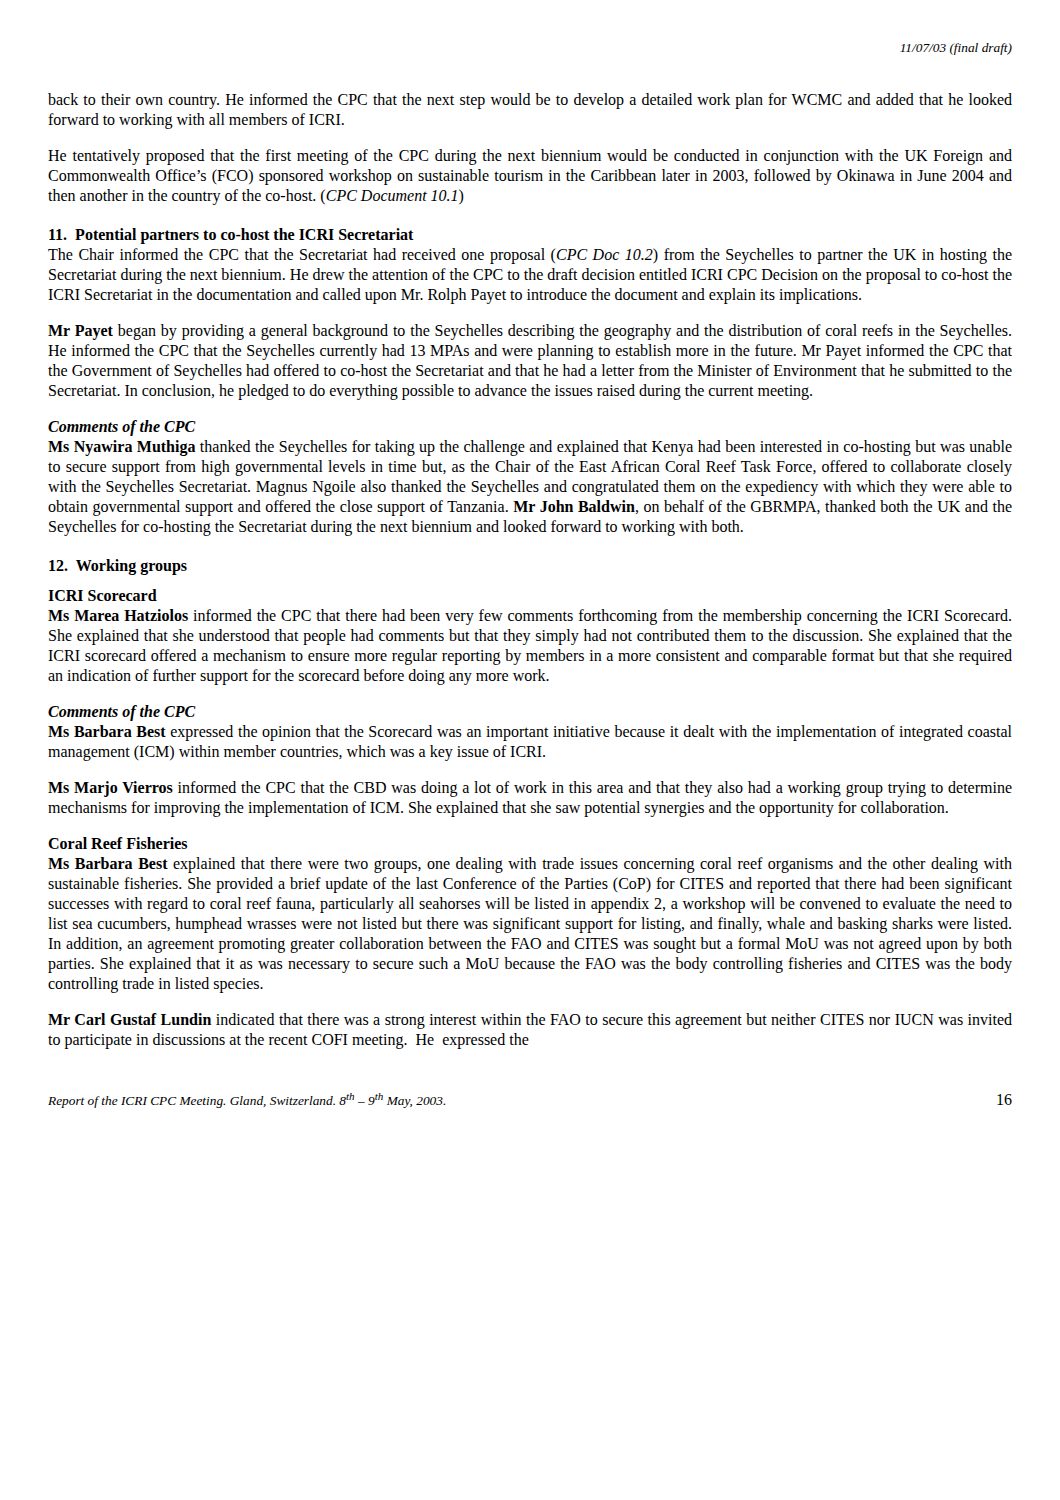11/07/03 (final draft)
back to their own country. He informed the CPC that the next step would be to develop a detailed work plan for WCMC and added that he looked forward to working with all members of ICRI.
He tentatively proposed that the first meeting of the CPC during the next biennium would be conducted in conjunction with the UK Foreign and Commonwealth Office’s (FCO) sponsored workshop on sustainable tourism in the Caribbean later in 2003, followed by Okinawa in June 2004 and then another in the country of the co-host. (CPC Document 10.1)
11. Potential partners to co-host the ICRI Secretariat
The Chair informed the CPC that the Secretariat had received one proposal (CPC Doc 10.2) from the Seychelles to partner the UK in hosting the Secretariat during the next biennium. He drew the attention of the CPC to the draft decision entitled ICRI CPC Decision on the proposal to co-host the ICRI Secretariat in the documentation and called upon Mr. Rolph Payet to introduce the document and explain its implications.
Mr Payet began by providing a general background to the Seychelles describing the geography and the distribution of coral reefs in the Seychelles. He informed the CPC that the Seychelles currently had 13 MPAs and were planning to establish more in the future. Mr Payet informed the CPC that the Government of Seychelles had offered to co-host the Secretariat and that he had a letter from the Minister of Environment that he submitted to the Secretariat. In conclusion, he pledged to do everything possible to advance the issues raised during the current meeting.
Comments of the CPC
Ms Nyawira Muthiga thanked the Seychelles for taking up the challenge and explained that Kenya had been interested in co-hosting but was unable to secure support from high governmental levels in time but, as the Chair of the East African Coral Reef Task Force, offered to collaborate closely with the Seychelles Secretariat. Magnus Ngoile also thanked the Seychelles and congratulated them on the expediency with which they were able to obtain governmental support and offered the close support of Tanzania. Mr John Baldwin, on behalf of the GBRMPA, thanked both the UK and the Seychelles for co-hosting the Secretariat during the next biennium and looked forward to working with both.
12. Working groups
ICRI Scorecard
Ms Marea Hatziolos informed the CPC that there had been very few comments forthcoming from the membership concerning the ICRI Scorecard. She explained that she understood that people had comments but that they simply had not contributed them to the discussion. She explained that the ICRI scorecard offered a mechanism to ensure more regular reporting by members in a more consistent and comparable format but that she required an indication of further support for the scorecard before doing any more work.
Comments of the CPC
Ms Barbara Best expressed the opinion that the Scorecard was an important initiative because it dealt with the implementation of integrated coastal management (ICM) within member countries, which was a key issue of ICRI.
Ms Marjo Vierros informed the CPC that the CBD was doing a lot of work in this area and that they also had a working group trying to determine mechanisms for improving the implementation of ICM. She explained that she saw potential synergies and the opportunity for collaboration.
Coral Reef Fisheries
Ms Barbara Best explained that there were two groups, one dealing with trade issues concerning coral reef organisms and the other dealing with sustainable fisheries. She provided a brief update of the last Conference of the Parties (CoP) for CITES and reported that there had been significant successes with regard to coral reef fauna, particularly all seahorses will be listed in appendix 2, a workshop will be convened to evaluate the need to list sea cucumbers, humphead wrasses were not listed but there was significant support for listing, and finally, whale and basking sharks were listed. In addition, an agreement promoting greater collaboration between the FAO and CITES was sought but a formal MoU was not agreed upon by both parties. She explained that it as was necessary to secure such a MoU because the FAO was the body controlling fisheries and CITES was the body controlling trade in listed species.
Mr Carl Gustaf Lundin indicated that there was a strong interest within the FAO to secure this agreement but neither CITES nor IUCN was invited to participate in discussions at the recent COFI meeting. He expressed the
Report of the ICRI CPC Meeting. Gland, Switzerland. 8th – 9th May, 2003. 16